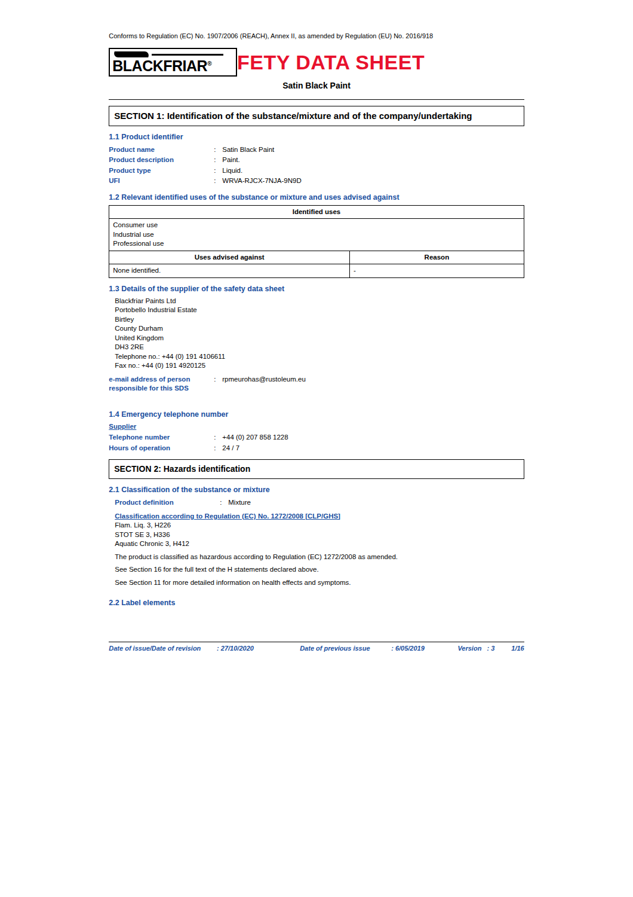Conforms to Regulation (EC) No. 1907/2006 (REACH), Annex II, as amended by Regulation (EU) No. 2016/918
BLACKFRIAR®
SAFETY DATA SHEET
Satin Black Paint
SECTION 1: Identification of the substance/mixture and of the company/undertaking
1.1 Product identifier
Product name
:
Satin Black Paint
Product description
:
Paint.
Product type
:
Liquid.
UFI
:
WRVA-RJCX-7NJA-9N9D
1.2 Relevant identified uses of the substance or mixture and uses advised against
| Identified uses |
| --- |
| Consumer use Industrial use Professional use |
| Uses advised against | Reason |
| None identified. | - |
1.3 Details of the supplier of the safety data sheet
Blackfriar Paints Ltd
Portobello Industrial Estate
Birtley
County Durham
United Kingdom
DH3 2RE
Telephone no.: +44 (0) 191 4106611
Fax no.: +44 (0) 191 4920125
e-mail address of person responsible for this SDS
:
rpmeurohas@rustoleum.eu
1.4 Emergency telephone number
Supplier
Telephone number
:
+44 (0) 207 858 1228
Hours of operation
:
24 / 7
SECTION 2: Hazards identification
2.1 Classification of the substance or mixture
Product definition
:
Mixture
Classification according to Regulation (EC) No. 1272/2008 [CLP/GHS]
Flam. Liq. 3, H226
STOT SE 3, H336
Aquatic Chronic 3, H412
The product is classified as hazardous according to Regulation (EC) 1272/2008 as amended.
See Section 16 for the full text of the H statements declared above.
See Section 11 for more detailed information on health effects and symptoms.
2.2 Label elements
| Date of issue/Date of revision | : 27/10/2020 | Date of previous issue | : 6/05/2019 | Version : 3 | 1/16 |